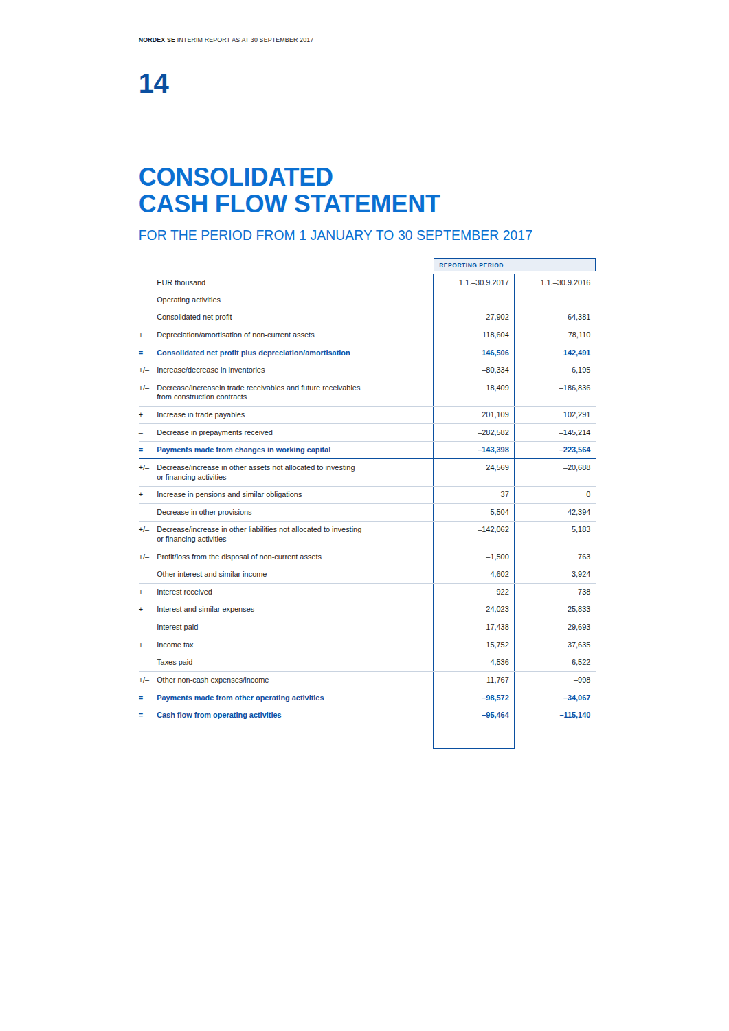NORDEX SE INTERIM REPORT AS AT 30 SEPTEMBER 2017
14
Consolidated
Cash Flow Statement
for the period from 1 January to 30 September 2017
Reporting period
| | EUR thousand | 1.1.–30.9.2017 | 1.1.–30.9.2016 |
| --- | --- | --- | --- |
| | Operating activities | | |
| | Consolidated net profit | 27,902 | 64,381 |
| + | Depreciation/amortisation of non-current assets | 118,604 | 78,110 |
| = | Consolidated net profit plus depreciation/amortisation | 146,506 | 142,491 |
| +/– | Increase/decrease in inventories | –80,334 | 6,195 |
| +/– | Decrease/increasein trade receivables and future receivables from construction contracts | 18,409 | –186,836 |
| + | Increase in trade payables | 201,109 | 102,291 |
| – | Decrease in prepayments received | –282,582 | –145,214 |
| = | Payments made from changes in working capital | –143,398 | –223,564 |
| +/– | Decrease/increase in other assets not allocated to investing or financing activities | 24,569 | –20,688 |
| + | Increase in pensions and similar obligations | 37 | 0 |
| – | Decrease in other provisions | –5,504 | –42,394 |
| +/– | Decrease/increase in other liabilities not allocated to investing or financing activities | –142,062 | 5,183 |
| +/– | Profit/loss from the disposal of non-current assets | –1,500 | 763 |
| – | Other interest and similar income | –4,602 | –3,924 |
| + | Interest received | 922 | 738 |
| + | Interest and similar expenses | 24,023 | 25,833 |
| – | Interest paid | –17,438 | –29,693 |
| + | Income tax | 15,752 | 37,635 |
| – | Taxes paid | –4,536 | –6,522 |
| +/– | Other non-cash expenses/income | 11,767 | –998 |
| = | Payments made from other operating activities | –98,572 | –34,067 |
| = | Cash flow from operating activities | –95,464 | –115,140 |